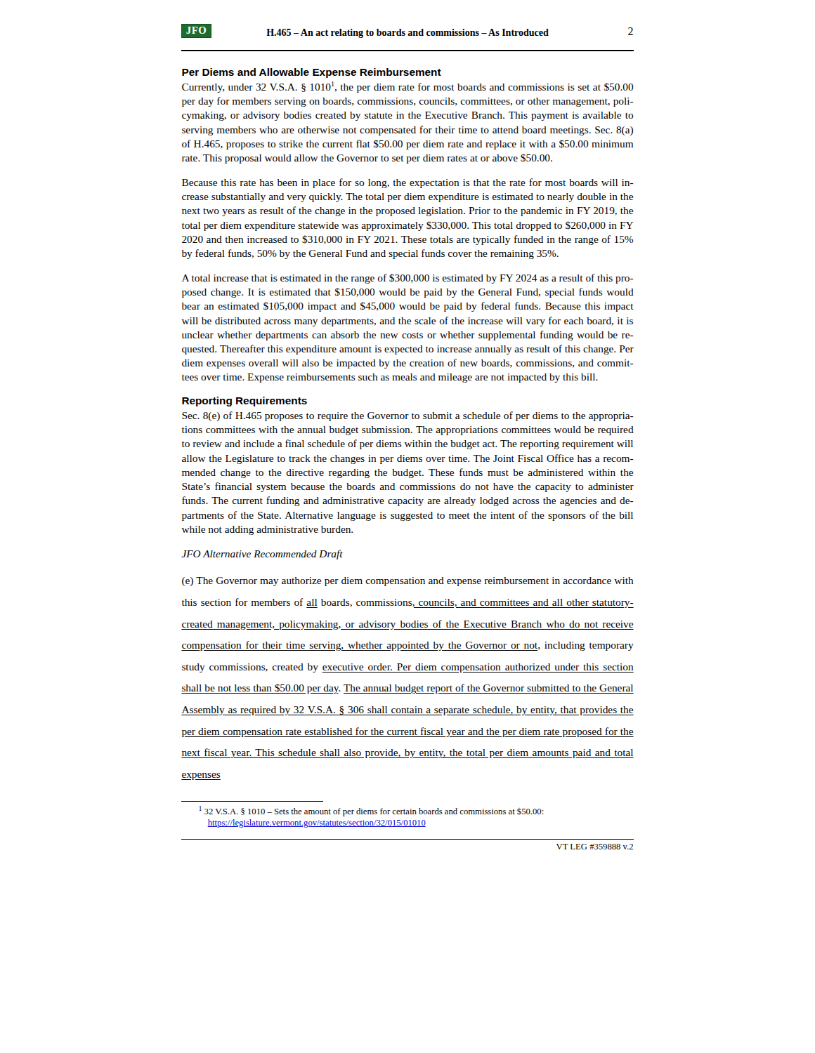JFO
H.465 – An act relating to boards and commissions – As Introduced
2
Per Diems and Allowable Expense Reimbursement
Currently, under 32 V.S.A. § 10101, the per diem rate for most boards and commissions is set at $50.00 per day for members serving on boards, commissions, councils, committees, or other management, policymaking, or advisory bodies created by statute in the Executive Branch. This payment is available to serving members who are otherwise not compensated for their time to attend board meetings. Sec. 8(a) of H.465, proposes to strike the current flat $50.00 per diem rate and replace it with a $50.00 minimum rate. This proposal would allow the Governor to set per diem rates at or above $50.00.
Because this rate has been in place for so long, the expectation is that the rate for most boards will increase substantially and very quickly. The total per diem expenditure is estimated to nearly double in the next two years as result of the change in the proposed legislation. Prior to the pandemic in FY 2019, the total per diem expenditure statewide was approximately $330,000. This total dropped to $260,000 in FY 2020 and then increased to $310,000 in FY 2021. These totals are typically funded in the range of 15% by federal funds, 50% by the General Fund and special funds cover the remaining 35%.
A total increase that is estimated in the range of $300,000 is estimated by FY 2024 as a result of this proposed change. It is estimated that $150,000 would be paid by the General Fund, special funds would bear an estimated $105,000 impact and $45,000 would be paid by federal funds. Because this impact will be distributed across many departments, and the scale of the increase will vary for each board, it is unclear whether departments can absorb the new costs or whether supplemental funding would be requested. Thereafter this expenditure amount is expected to increase annually as result of this change. Per diem expenses overall will also be impacted by the creation of new boards, commissions, and committees over time. Expense reimbursements such as meals and mileage are not impacted by this bill.
Reporting Requirements
Sec. 8(e) of H.465 proposes to require the Governor to submit a schedule of per diems to the appropriations committees with the annual budget submission. The appropriations committees would be required to review and include a final schedule of per diems within the budget act. The reporting requirement will allow the Legislature to track the changes in per diems over time. The Joint Fiscal Office has a recommended change to the directive regarding the budget. These funds must be administered within the State’s financial system because the boards and commissions do not have the capacity to administer funds. The current funding and administrative capacity are already lodged across the agencies and departments of the State. Alternative language is suggested to meet the intent of the sponsors of the bill while not adding administrative burden.
JFO Alternative Recommended Draft
(e) The Governor may authorize per diem compensation and expense reimbursement in accordance with this section for members of all boards, commissions, councils, and committees and all other statutory-created management, policymaking, or advisory bodies of the Executive Branch who do not receive compensation for their time serving, whether appointed by the Governor or not, including temporary study commissions, created by executive order. Per diem compensation authorized under this section shall be not less than $50.00 per day. The annual budget report of the Governor submitted to the General Assembly as required by 32 V.S.A. § 306 shall contain a separate schedule, by entity, that provides the per diem compensation rate established for the current fiscal year and the per diem rate proposed for the next fiscal year. This schedule shall also provide, by entity, the total per diem amounts paid and total expenses
1 32 V.S.A. § 1010 – Sets the amount of per diems for certain boards and commissions at $50.00: https://legislature.vermont.gov/statutes/section/32/015/01010
VT LEG #359888 v.2